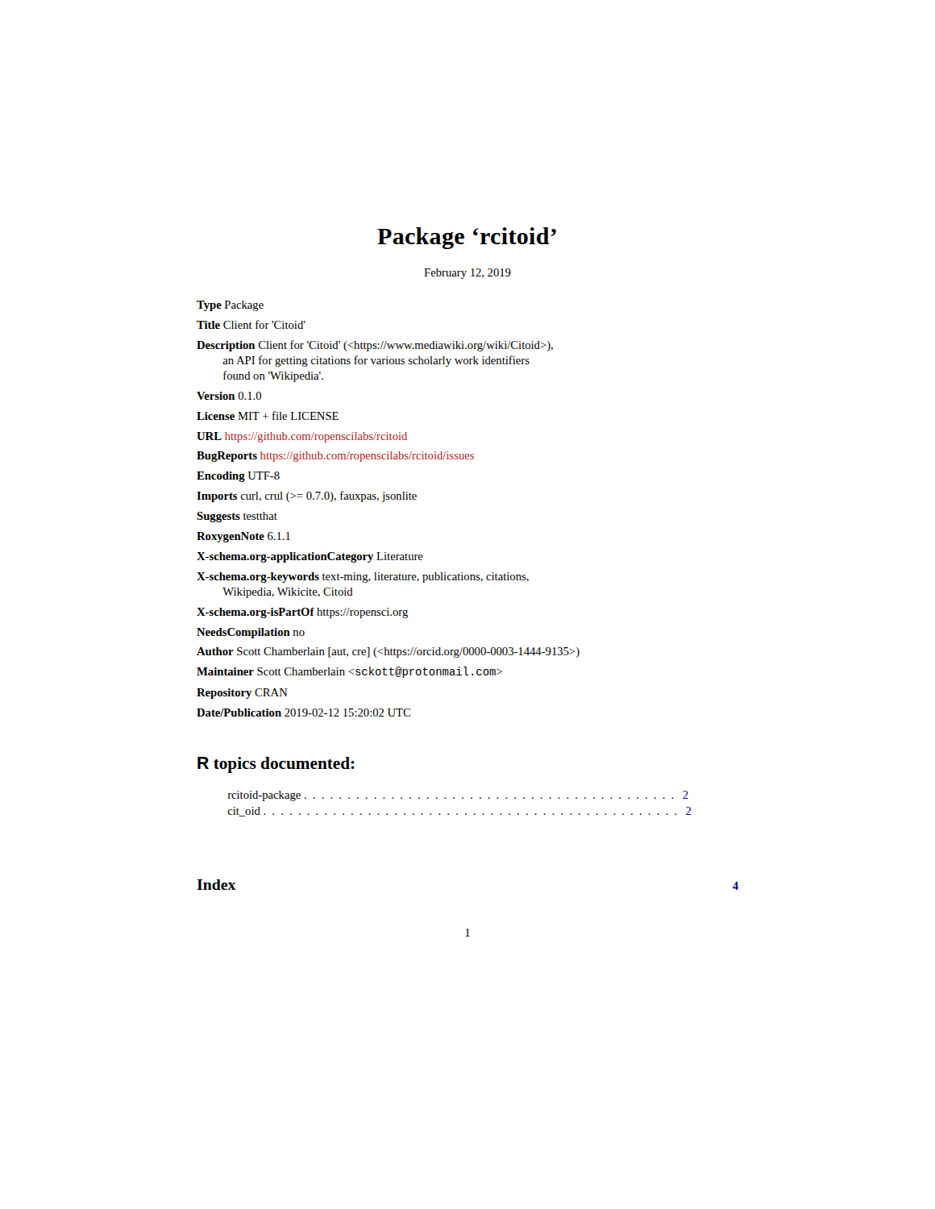Package ‘rcitoid’
February 12, 2019
Type Package
Title Client for 'Citoid'
Description Client for 'Citoid' (<https://www.mediawiki.org/wiki/Citoid>), an API for getting citations for various scholarly work identifiers found on 'Wikipedia'.
Version 0.1.0
License MIT + file LICENSE
URL https://github.com/ropenscilabs/rcitoid
BugReports https://github.com/ropenscilabs/rcitoid/issues
Encoding UTF-8
Imports curl, crul (>= 0.7.0), fauxpas, jsonlite
Suggests testthat
RoxygenNote 6.1.1
X-schema.org-applicationCategory Literature
X-schema.org-keywords text-ming, literature, publications, citations, Wikipedia, Wikicite, Citoid
X-schema.org-isPartOf https://ropensci.org
NeedsCompilation no
Author Scott Chamberlain [aut, cre] (<https://orcid.org/0000-0003-1444-9135>)
Maintainer Scott Chamberlain <sckott@protonmail.com>
Repository CRAN
Date/Publication 2019-02-12 15:20:02 UTC
R topics documented:
rcitoid-package . . . . . . . . . . . . . . . . . . . . . . . . . . . . . . . . . . . . . . . . . . . 2
cit_oid . . . . . . . . . . . . . . . . . . . . . . . . . . . . . . . . . . . . . . . . . . . . . . . . 2
Index
4
1